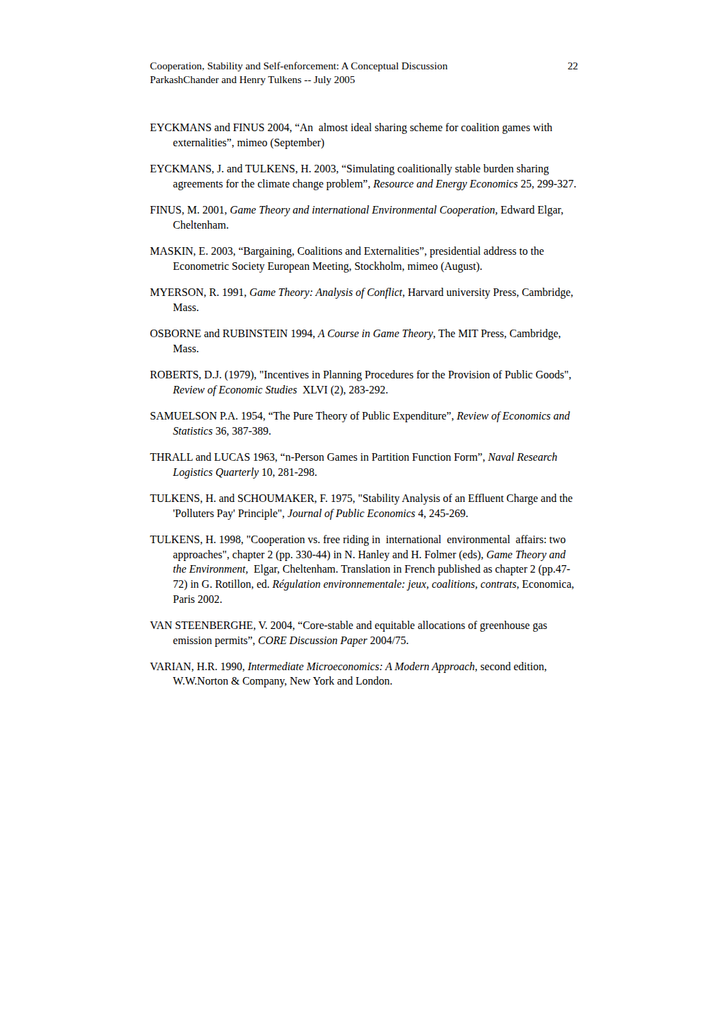Cooperation, Stability and Self-enforcement: A Conceptual Discussion
ParkashChander and Henry Tulkens -- July 2005
22
EYCKMANS and FINUS 2004, “An almost ideal sharing scheme for coalition games with externalities”, mimeo (September)
EYCKMANS, J. and TULKENS, H. 2003, “Simulating coalitionally stable burden sharing agreements for the climate change problem”, Resource and Energy Economics 25, 299-327.
FINUS, M. 2001, Game Theory and international Environmental Cooperation, Edward Elgar, Cheltenham.
MASKIN, E. 2003, “Bargaining, Coalitions and Externalities”, presidential address to the Econometric Society European Meeting, Stockholm, mimeo (August).
MYERSON, R. 1991, Game Theory: Analysis of Conflict, Harvard university Press, Cambridge, Mass.
OSBORNE and RUBINSTEIN 1994, A Course in Game Theory, The MIT Press, Cambridge, Mass.
ROBERTS, D.J. (1979), "Incentives in Planning Procedures for the Provision of Public Goods", Review of Economic Studies XLVI (2), 283-292.
SAMUELSON P.A. 1954, “The Pure Theory of Public Expenditure”, Review of Economics and Statistics 36, 387-389.
THRALL and LUCAS 1963, “n-Person Games in Partition Function Form”, Naval Research Logistics Quarterly 10, 281-298.
TULKENS, H. and SCHOUMAKER, F. 1975, "Stability Analysis of an Effluent Charge and the 'Polluters Pay' Principle", Journal of Public Economics 4, 245-269.
TULKENS, H. 1998, "Cooperation vs. free riding in international environmental affairs: two approaches", chapter 2 (pp. 330-44) in N. Hanley and H. Folmer (eds), Game Theory and the Environment, Elgar, Cheltenham. Translation in French published as chapter 2 (pp.47-72) in G. Rotillon, ed. Régulation environnementale: jeux, coalitions, contrats, Economica, Paris 2002.
VAN STEENBERGHE, V. 2004, “Core-stable and equitable allocations of greenhouse gas emission permits”, CORE Discussion Paper 2004/75.
VARIAN, H.R. 1990, Intermediate Microeconomics: A Modern Approach, second edition, W.W.Norton & Company, New York and London.